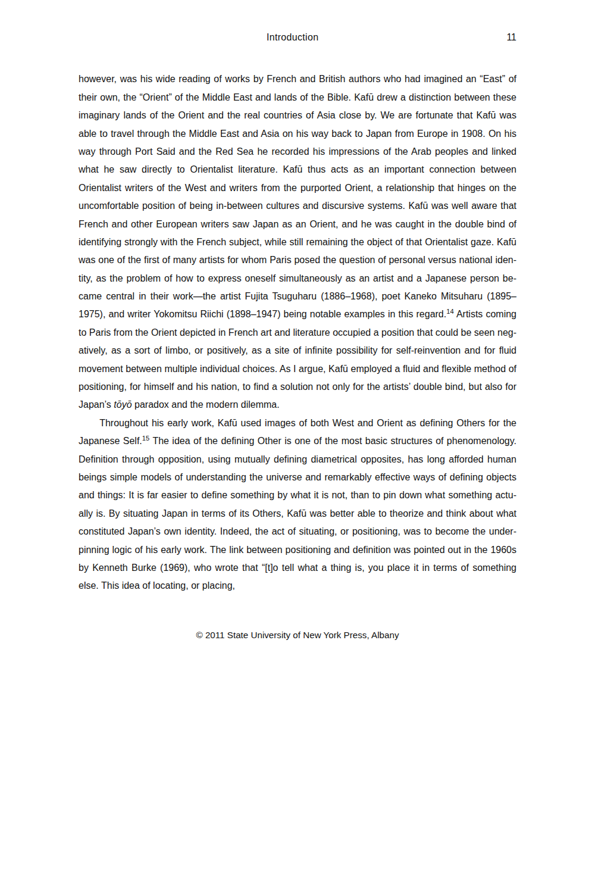Introduction
11
however, was his wide reading of works by French and British authors who had imagined an “East” of their own, the “Orient” of the Middle East and lands of the Bible. Kafū drew a distinction between these imaginary lands of the Orient and the real countries of Asia close by. We are fortunate that Kafū was able to travel through the Middle East and Asia on his way back to Japan from Europe in 1908. On his way through Port Said and the Red Sea he recorded his impressions of the Arab peoples and linked what he saw directly to Orientalist literature. Kafū thus acts as an important connection between Orientalist writers of the West and writers from the purported Orient, a relationship that hinges on the uncomfortable position of being in-between cultures and discursive systems. Kafū was well aware that French and other European writers saw Japan as an Orient, and he was caught in the double bind of identifying strongly with the French subject, while still remaining the object of that Orientalist gaze. Kafū was one of the first of many artists for whom Paris posed the question of personal versus national identity, as the problem of how to express oneself simultaneously as an artist and a Japanese person became central in their work—the artist Fujita Tsuguharu (1886–1968), poet Kaneko Mitsuharu (1895–1975), and writer Yokomitsu Riichi (1898–1947) being notable examples in this regard.14 Artists coming to Paris from the Orient depicted in French art and literature occupied a position that could be seen negatively, as a sort of limbo, or positively, as a site of infinite possibility for self-reinvention and for fluid movement between multiple individual choices. As I argue, Kafū employed a fluid and flexible method of positioning, for himself and his nation, to find a solution not only for the artists’ double bind, but also for Japan’s tōyō paradox and the modern dilemma.
Throughout his early work, Kafū used images of both West and Orient as defining Others for the Japanese Self.15 The idea of the defining Other is one of the most basic structures of phenomenology. Definition through opposition, using mutually defining diametrical opposites, has long afforded human beings simple models of understanding the universe and remarkably effective ways of defining objects and things: It is far easier to define something by what it is not, than to pin down what something actually is. By situating Japan in terms of its Others, Kafū was better able to theorize and think about what constituted Japan’s own identity. Indeed, the act of situating, or positioning, was to become the underpinning logic of his early work. The link between positioning and definition was pointed out in the 1960s by Kenneth Burke (1969), who wrote that “[t]o tell what a thing is, you place it in terms of something else. This idea of locating, or placing,
© 2011 State University of New York Press, Albany